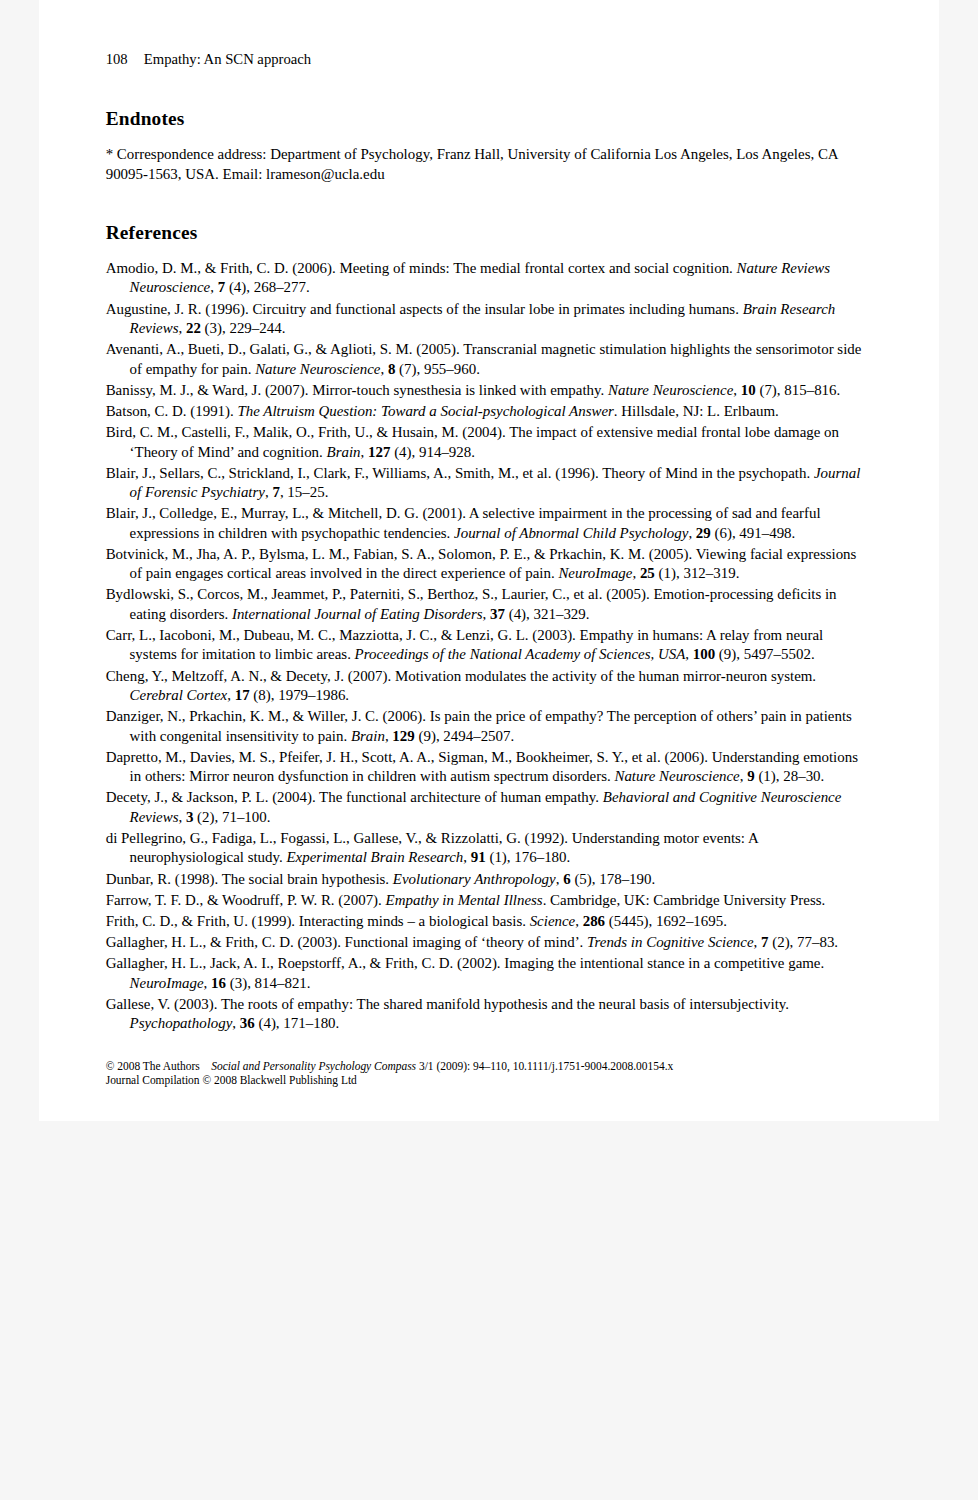108 Empathy: An SCN approach
Endnotes
* Correspondence address: Department of Psychology, Franz Hall, University of California Los Angeles, Los Angeles, CA 90095-1563, USA. Email: lrameson@ucla.edu
References
Amodio, D. M., & Frith, C. D. (2006). Meeting of minds: The medial frontal cortex and social cognition. Nature Reviews Neuroscience, 7 (4), 268–277.
Augustine, J. R. (1996). Circuitry and functional aspects of the insular lobe in primates including humans. Brain Research Reviews, 22 (3), 229–244.
Avenanti, A., Bueti, D., Galati, G., & Aglioti, S. M. (2005). Transcranial magnetic stimulation highlights the sensorimotor side of empathy for pain. Nature Neuroscience, 8 (7), 955–960.
Banissy, M. J., & Ward, J. (2007). Mirror-touch synesthesia is linked with empathy. Nature Neuroscience, 10 (7), 815–816.
Batson, C. D. (1991). The Altruism Question: Toward a Social-psychological Answer. Hillsdale, NJ: L. Erlbaum.
Bird, C. M., Castelli, F., Malik, O., Frith, U., & Husain, M. (2004). The impact of extensive medial frontal lobe damage on ‘Theory of Mind’ and cognition. Brain, 127 (4), 914–928.
Blair, J., Sellars, C., Strickland, I., Clark, F., Williams, A., Smith, M., et al. (1996). Theory of Mind in the psychopath. Journal of Forensic Psychiatry, 7, 15–25.
Blair, J., Colledge, E., Murray, L., & Mitchell, D. G. (2001). A selective impairment in the processing of sad and fearful expressions in children with psychopathic tendencies. Journal of Abnormal Child Psychology, 29 (6), 491–498.
Botvinick, M., Jha, A. P., Bylsma, L. M., Fabian, S. A., Solomon, P. E., & Prkachin, K. M. (2005). Viewing facial expressions of pain engages cortical areas involved in the direct experience of pain. NeuroImage, 25 (1), 312–319.
Bydlowski, S., Corcos, M., Jeammet, P., Paterniti, S., Berthoz, S., Laurier, C., et al. (2005). Emotion-processing deficits in eating disorders. International Journal of Eating Disorders, 37 (4), 321–329.
Carr, L., Iacoboni, M., Dubeau, M. C., Mazziotta, J. C., & Lenzi, G. L. (2003). Empathy in humans: A relay from neural systems for imitation to limbic areas. Proceedings of the National Academy of Sciences, USA, 100 (9), 5497–5502.
Cheng, Y., Meltzoff, A. N., & Decety, J. (2007). Motivation modulates the activity of the human mirror-neuron system. Cerebral Cortex, 17 (8), 1979–1986.
Danziger, N., Prkachin, K. M., & Willer, J. C. (2006). Is pain the price of empathy? The perception of others’ pain in patients with congenital insensitivity to pain. Brain, 129 (9), 2494–2507.
Dapretto, M., Davies, M. S., Pfeifer, J. H., Scott, A. A., Sigman, M., Bookheimer, S. Y., et al. (2006). Understanding emotions in others: Mirror neuron dysfunction in children with autism spectrum disorders. Nature Neuroscience, 9 (1), 28–30.
Decety, J., & Jackson, P. L. (2004). The functional architecture of human empathy. Behavioral and Cognitive Neuroscience Reviews, 3 (2), 71–100.
di Pellegrino, G., Fadiga, L., Fogassi, L., Gallese, V., & Rizzolatti, G. (1992). Understanding motor events: A neurophysiological study. Experimental Brain Research, 91 (1), 176–180.
Dunbar, R. (1998). The social brain hypothesis. Evolutionary Anthropology, 6 (5), 178–190.
Farrow, T. F. D., & Woodruff, P. W. R. (2007). Empathy in Mental Illness. Cambridge, UK: Cambridge University Press.
Frith, C. D., & Frith, U. (1999). Interacting minds – a biological basis. Science, 286 (5445), 1692–1695.
Gallagher, H. L., & Frith, C. D. (2003). Functional imaging of ‘theory of mind’. Trends in Cognitive Science, 7 (2), 77–83.
Gallagher, H. L., Jack, A. I., Roepstorff, A., & Frith, C. D. (2002). Imaging the intentional stance in a competitive game. NeuroImage, 16 (3), 814–821.
Gallese, V. (2003). The roots of empathy: The shared manifold hypothesis and the neural basis of intersubjectivity. Psychopathology, 36 (4), 171–180.
© 2008 The Authors Social and Personality Psychology Compass 3/1 (2009): 94–110, 10.1111/j.1751-9004.2008.00154.x
Journal Compilation © 2008 Blackwell Publishing Ltd